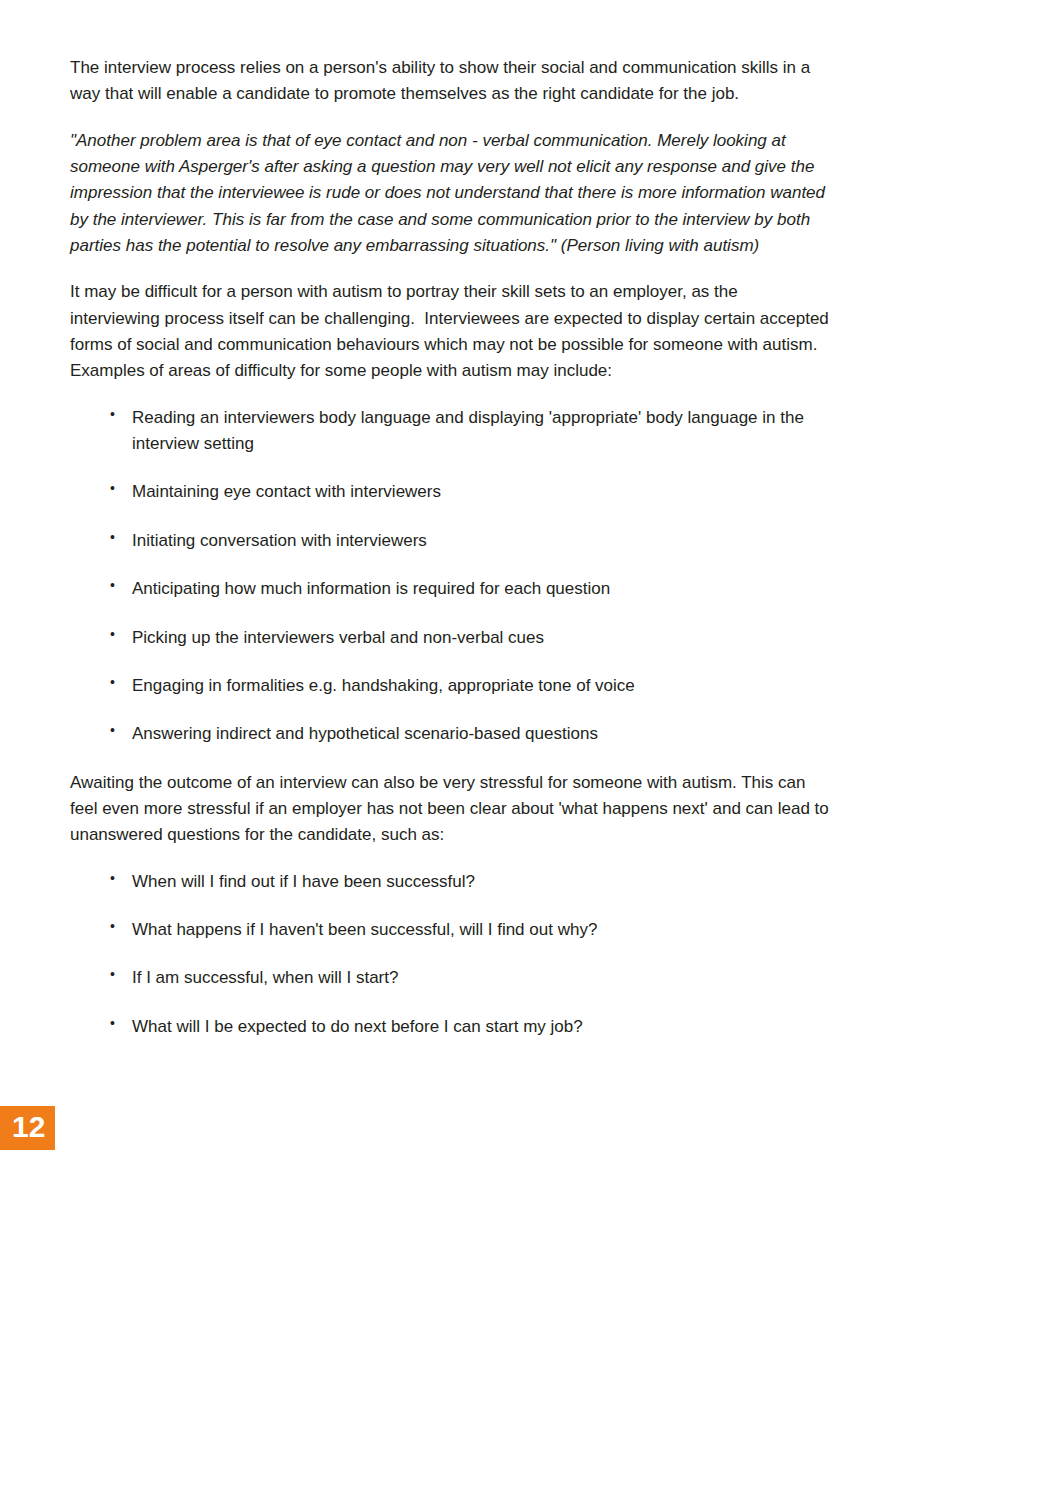The interview process relies on a person's ability to show their social and communication skills in a way that will enable a candidate to promote themselves as the right candidate for the job.
"Another problem area is that of eye contact and non - verbal communication. Merely looking at someone with Asperger's after asking a question may very well not elicit any response and give the impression that the interviewee is rude or does not understand that there is more information wanted by the interviewer. This is far from the case and some communication prior to the interview by both parties has the potential to resolve any embarrassing situations." (Person living with autism)
It may be difficult for a person with autism to portray their skill sets to an employer, as the interviewing process itself can be challenging. Interviewees are expected to display certain accepted forms of social and communication behaviours which may not be possible for someone with autism. Examples of areas of difficulty for some people with autism may include:
Reading an interviewers body language and displaying 'appropriate' body language in the interview setting
Maintaining eye contact with interviewers
Initiating conversation with interviewers
Anticipating how much information is required for each question
Picking up the interviewers verbal and non-verbal cues
Engaging in formalities e.g. handshaking, appropriate tone of voice
Answering indirect and hypothetical scenario-based questions
Awaiting the outcome of an interview can also be very stressful for someone with autism. This can feel even more stressful if an employer has not been clear about 'what happens next' and can lead to unanswered questions for the candidate, such as:
When will I find out if I have been successful?
What happens if I haven't been successful, will I find out why?
If I am successful, when will I start?
What will I be expected to do next before I can start my job?
12